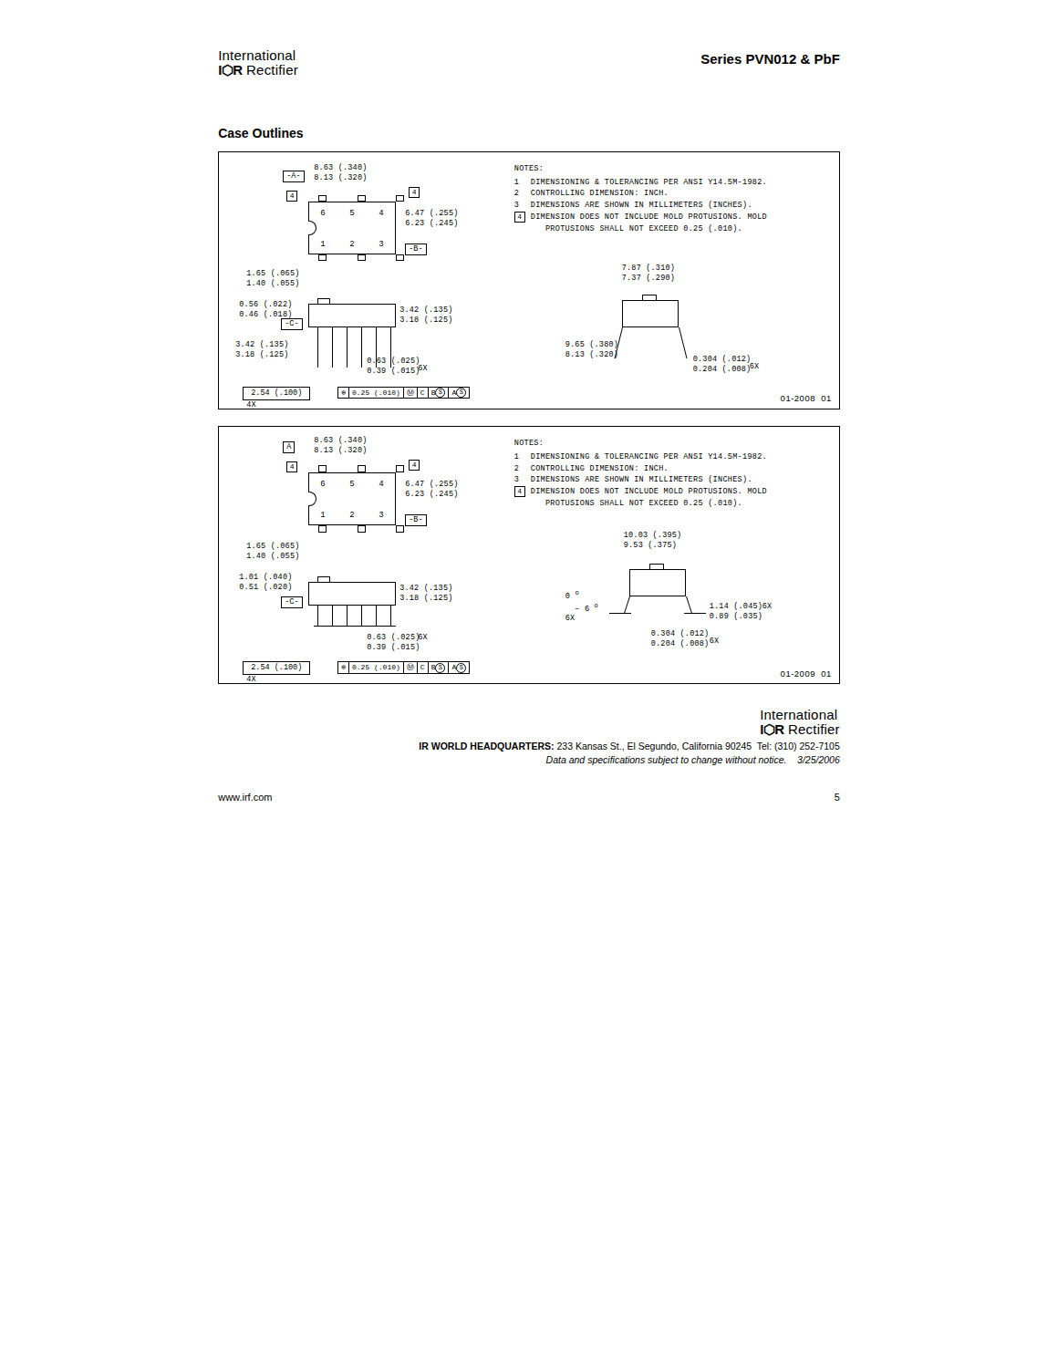International I⬡R Rectifier
Series PVN012 & PbF
Case Outlines
8.63 (.340)
8.13 (.320)
-A-
4
4
6
5
4
1
2
3
6.47 (.255)
6.23 (.245)
-B-
1.65 (.065)
1.40 (.055)
0.56 (.022)
0.46 (.018)
-C-
3.42 (.135)
3.18 (.125)
3.42 (.135)
3.18 (.125)
0.63 (.025)
0.39 (.015)
6X
2.54 (.100)
4X
⊕ 0.25 (.010) Ⓜ C BS AS
NOTES:
| 1 | DIMENSIONING & TOLERANCING PER ANSI Y14.5M-1982. |
| 2 | CONTROLLING DIMENSION: INCH. |
| 3 | DIMENSIONS ARE SHOWN IN MILLIMETERS (INCHES). |
| 4 | DIMENSION DOES NOT INCLUDE MOLD PROTUSIONS. MOLD PROTUSIONS SHALL NOT EXCEED 0.25 (.010). |
7.87 (.310)
7.37 (.290)
9.65 (.380)
8.13 (.320)
0.304 (.012)
0.204 (.008)
6X
01-2008 01
A
8.63 (.340)
8.13 (.320)
4
4
6
5
4
1
2
3
6.47 (.255)
6.23 (.245)
-B-
1.65 (.065)
1.40 (.055)
1.01 (.040)
0.51 (.020)
-C-
3.42 (.135)
3.18 (.125)
0.63 (.025)
0.39 (.015)
6X
2.54 (.100)
4X
⊕ 0.25 (.010) Ⓜ C BS AS
NOTES:
| 1 | DIMENSIONING & TOLERANCING PER ANSI Y14.5M-1982. |
| 2 | CONTROLLING DIMENSION: INCH. |
| 3 | DIMENSIONS ARE SHOWN IN MILLIMETERS (INCHES). |
| 4 | DIMENSION DOES NOT INCLUDE MOLD PROTUSIONS. MOLD PROTUSIONS SHALL NOT EXCEED 0.25 (.010). |
10.03 (.395)
9.53 (.375)
0 o
– 6 o
6X
1.14 (.045)
0.89 (.035)
6X
0.304 (.012)
0.204 (.008)
6X
01-2009 01
International I⬡R Rectifier
IR WORLD HEADQUARTERS: 233 Kansas St., El Segundo, California 90245 Tel: (310) 252-7105
Data and specifications subject to change without notice. 3/25/2006
www.irf.com
5